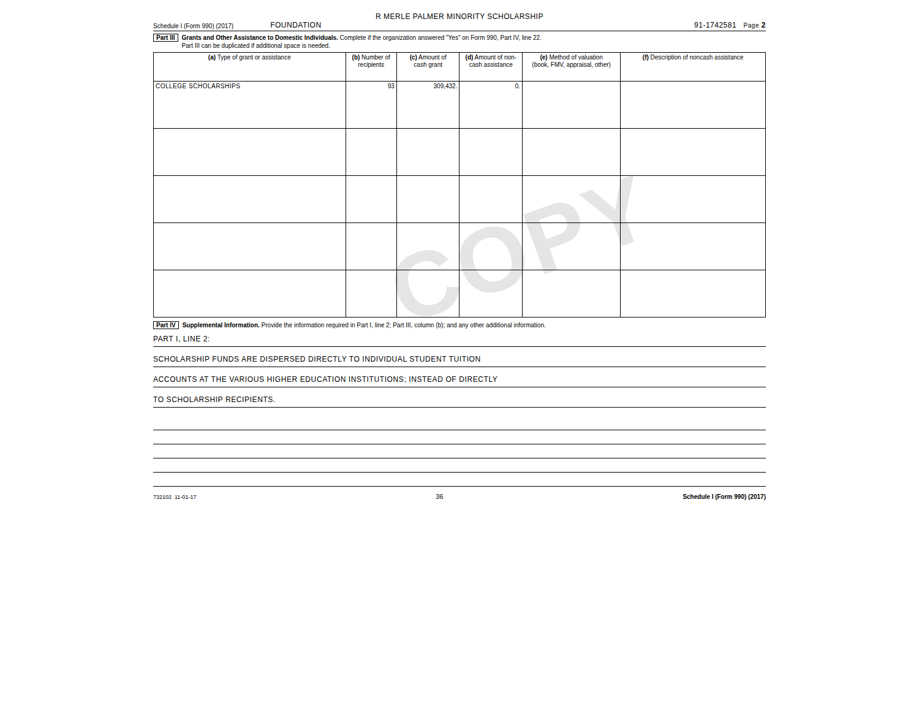COPY
R MERLE PALMER MINORITY SCHOLARSHIP
Schedule I (Form 990) (2017)
FOUNDATION
91-1742581 Page 2
Part III Grants and Other Assistance to Domestic Individuals. Complete if the organization answered "Yes" on Form 990, Part IV, line 22.
Part III can be duplicated if additional space is needed.
| (a) Type of grant or assistance | (b) Number of recipients | (c) Amount of cash grant | (d) Amount of non- cash assistance | (e) Method of valuation (book, FMV, appraisal, other) | (f) Description of noncash assistance |
| --- | --- | --- | --- | --- | --- |
| COLLEGE SCHOLARSHIPS | 93 | 309,432. | 0. | | |
Part IV Supplemental Information. Provide the information required in Part I, line 2; Part III, column (b); and any other additional information.
PART I, LINE 2:
SCHOLARSHIP FUNDS ARE DISPERSED DIRECTLY TO INDIVIDUAL STUDENT TUITION
ACCOUNTS AT THE VARIOUS HIGHER EDUCATION INSTITUTIONS; INSTEAD OF DIRECTLY
TO SCHOLARSHIP RECIPIENTS.
732102 11-01-17
36
Schedule I (Form 990) (2017)